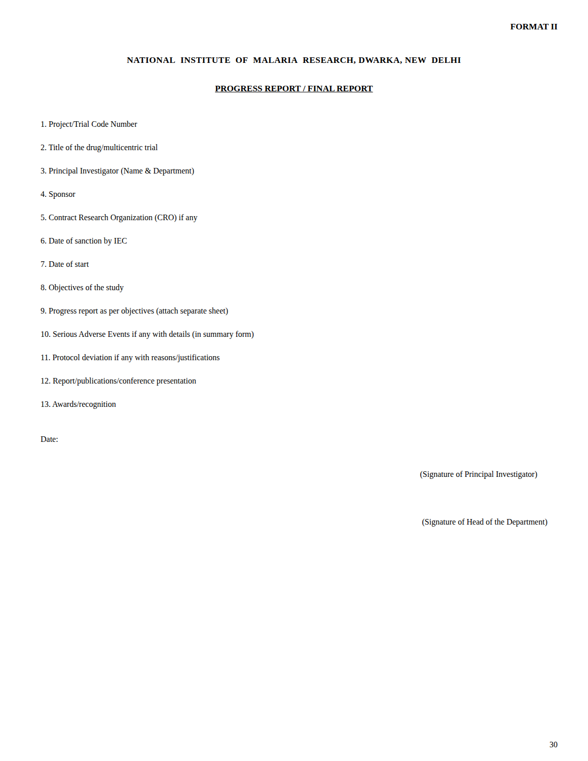FORMAT II
NATIONAL INSTITUTE OF MALARIA RESEARCH, DWARKA, NEW DELHI
PROGRESS REPORT / FINAL REPORT
1. Project/Trial Code Number
2. Title of the drug/multicentric trial
3. Principal Investigator (Name & Department)
4. Sponsor
5. Contract Research Organization (CRO) if any
6. Date of sanction by IEC
7. Date of start
8. Objectives of the study
9. Progress report as per objectives (attach separate sheet)
10. Serious Adverse Events if any with details (in summary form)
11. Protocol deviation if any with reasons/justifications
12. Report/publications/conference presentation
13. Awards/recognition
Date:
(Signature of Principal Investigator)
(Signature of Head of the Department)
30